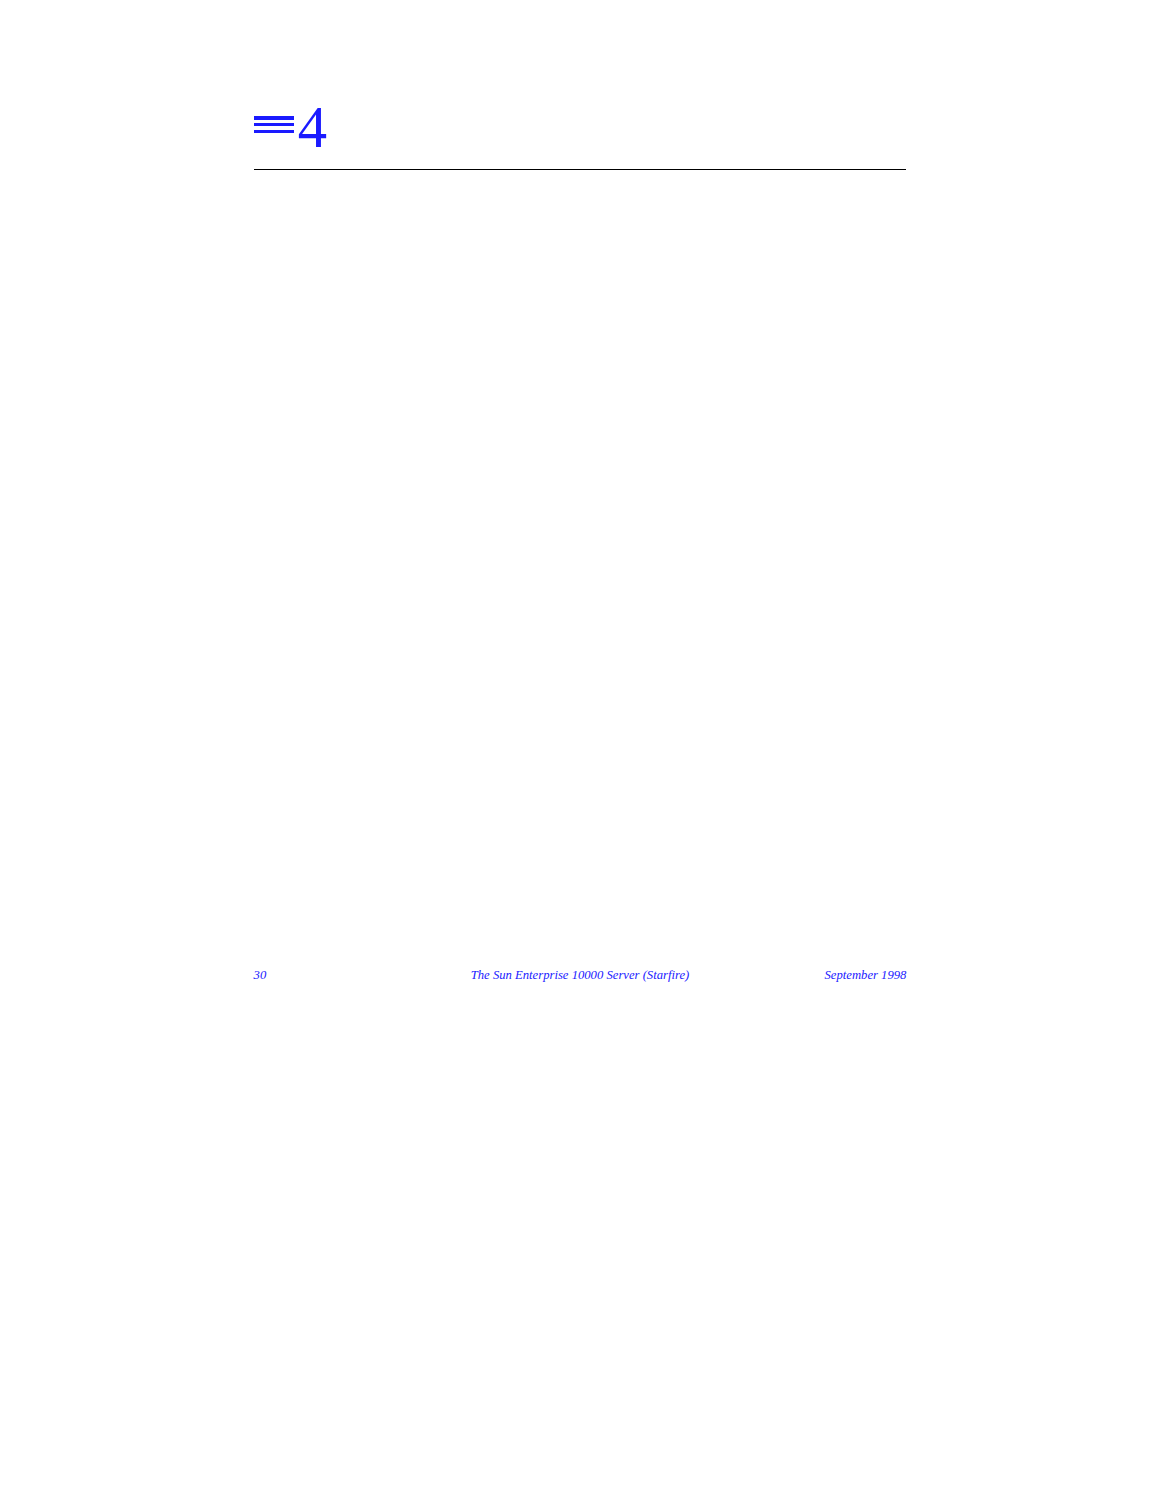4
30 The Sun Enterprise 10000 Server (Starfire) September 1998